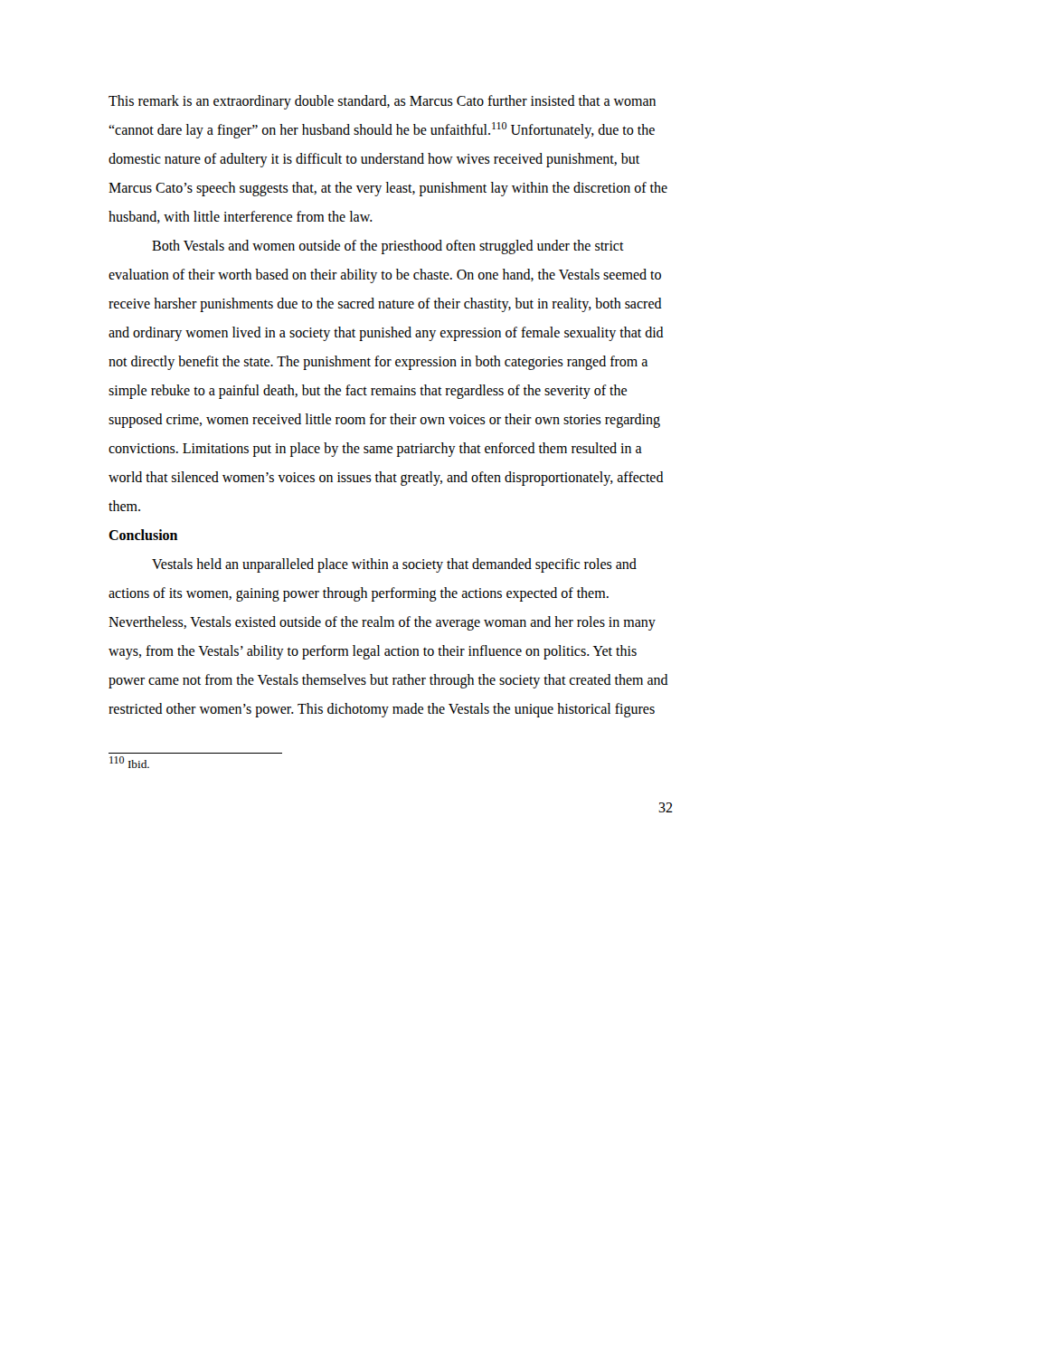This remark is an extraordinary double standard, as Marcus Cato further insisted that a woman “cannot dare lay a finger” on her husband should he be unfaithful.110 Unfortunately, due to the domestic nature of adultery it is difficult to understand how wives received punishment, but Marcus Cato’s speech suggests that, at the very least, punishment lay within the discretion of the husband, with little interference from the law.
Both Vestals and women outside of the priesthood often struggled under the strict evaluation of their worth based on their ability to be chaste. On one hand, the Vestals seemed to receive harsher punishments due to the sacred nature of their chastity, but in reality, both sacred and ordinary women lived in a society that punished any expression of female sexuality that did not directly benefit the state. The punishment for expression in both categories ranged from a simple rebuke to a painful death, but the fact remains that regardless of the severity of the supposed crime, women received little room for their own voices or their own stories regarding convictions. Limitations put in place by the same patriarchy that enforced them resulted in a world that silenced women’s voices on issues that greatly, and often disproportionately, affected them.
Conclusion
Vestals held an unparalleled place within a society that demanded specific roles and actions of its women, gaining power through performing the actions expected of them. Nevertheless, Vestals existed outside of the realm of the average woman and her roles in many ways, from the Vestals’ ability to perform legal action to their influence on politics. Yet this power came not from the Vestals themselves but rather through the society that created them and restricted other women’s power. This dichotomy made the Vestals the unique historical figures
110 Ibid.
32